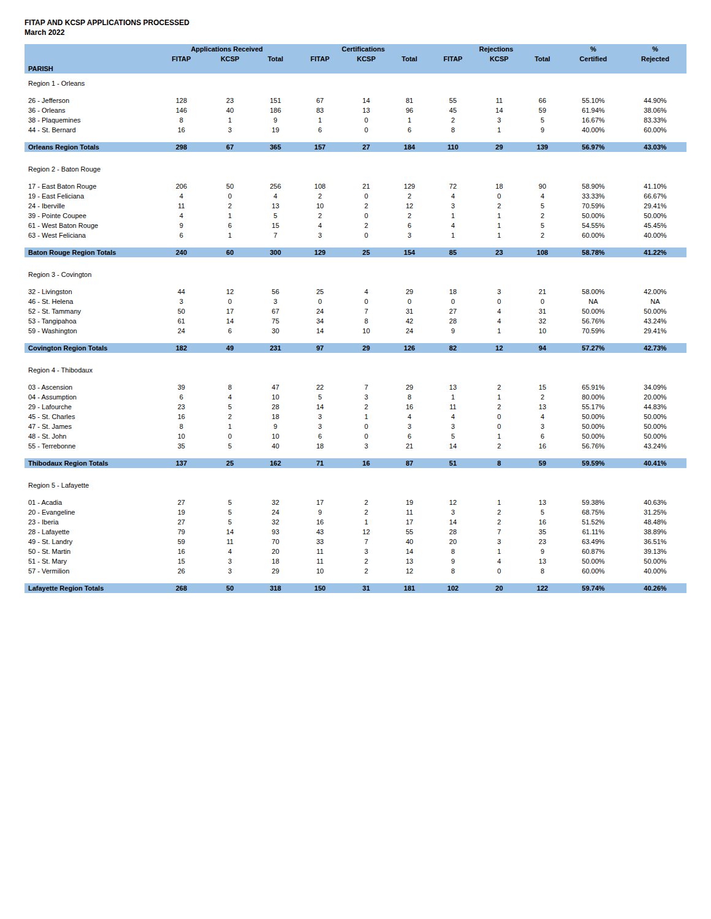FITAP AND KCSP APPLICATIONS PROCESSED
March 2022
| | Applications Received | Certifications | Rejections | % | % |
| --- | --- | --- | --- | --- | --- |
| FITAP | KCSP | Total | FITAP | KCSP | Total | FITAP | KCSP | Total | Certified | Rejected |
| PARISH | |
| Region 1 - Orleans |
| 26 - Jefferson | 128 | 23 | 151 | 67 | 14 | 81 | 55 | 11 | 66 | 55.10% | 44.90% |
| 36 - Orleans | 146 | 40 | 186 | 83 | 13 | 96 | 45 | 14 | 59 | 61.94% | 38.06% |
| 38 - Plaquemines | 8 | 1 | 9 | 1 | 0 | 1 | 2 | 3 | 5 | 16.67% | 83.33% |
| 44 - St. Bernard | 16 | 3 | 19 | 6 | 0 | 6 | 8 | 1 | 9 | 40.00% | 60.00% |
| Orleans Region Totals | 298 | 67 | 365 | 157 | 27 | 184 | 110 | 29 | 139 | 56.97% | 43.03% |
| Region 2 - Baton Rouge |
| 17 - East Baton Rouge | 206 | 50 | 256 | 108 | 21 | 129 | 72 | 18 | 90 | 58.90% | 41.10% |
| 19 - East Feliciana | 4 | 0 | 4 | 2 | 0 | 2 | 4 | 0 | 4 | 33.33% | 66.67% |
| 24 - Iberville | 11 | 2 | 13 | 10 | 2 | 12 | 3 | 2 | 5 | 70.59% | 29.41% |
| 39 - Pointe Coupee | 4 | 1 | 5 | 2 | 0 | 2 | 1 | 1 | 2 | 50.00% | 50.00% |
| 61 - West Baton Rouge | 9 | 6 | 15 | 4 | 2 | 6 | 4 | 1 | 5 | 54.55% | 45.45% |
| 63 - West Feliciana | 6 | 1 | 7 | 3 | 0 | 3 | 1 | 1 | 2 | 60.00% | 40.00% |
| Baton Rouge Region Totals | 240 | 60 | 300 | 129 | 25 | 154 | 85 | 23 | 108 | 58.78% | 41.22% |
| Region 3 - Covington |
| 32 - Livingston | 44 | 12 | 56 | 25 | 4 | 29 | 18 | 3 | 21 | 58.00% | 42.00% |
| 46 - St. Helena | 3 | 0 | 3 | 0 | 0 | 0 | 0 | 0 | 0 | NA | NA |
| 52 - St. Tammany | 50 | 17 | 67 | 24 | 7 | 31 | 27 | 4 | 31 | 50.00% | 50.00% |
| 53 - Tangipahoa | 61 | 14 | 75 | 34 | 8 | 42 | 28 | 4 | 32 | 56.76% | 43.24% |
| 59 - Washington | 24 | 6 | 30 | 14 | 10 | 24 | 9 | 1 | 10 | 70.59% | 29.41% |
| Covington Region Totals | 182 | 49 | 231 | 97 | 29 | 126 | 82 | 12 | 94 | 57.27% | 42.73% |
| Region 4 - Thibodaux |
| 03 - Ascension | 39 | 8 | 47 | 22 | 7 | 29 | 13 | 2 | 15 | 65.91% | 34.09% |
| 04 - Assumption | 6 | 4 | 10 | 5 | 3 | 8 | 1 | 1 | 2 | 80.00% | 20.00% |
| 29 - Lafourche | 23 | 5 | 28 | 14 | 2 | 16 | 11 | 2 | 13 | 55.17% | 44.83% |
| 45 - St. Charles | 16 | 2 | 18 | 3 | 1 | 4 | 4 | 0 | 4 | 50.00% | 50.00% |
| 47 - St. James | 8 | 1 | 9 | 3 | 0 | 3 | 3 | 0 | 3 | 50.00% | 50.00% |
| 48 - St. John | 10 | 0 | 10 | 6 | 0 | 6 | 5 | 1 | 6 | 50.00% | 50.00% |
| 55 - Terrebonne | 35 | 5 | 40 | 18 | 3 | 21 | 14 | 2 | 16 | 56.76% | 43.24% |
| Thibodaux Region Totals | 137 | 25 | 162 | 71 | 16 | 87 | 51 | 8 | 59 | 59.59% | 40.41% |
| Region 5 - Lafayette |
| 01 - Acadia | 27 | 5 | 32 | 17 | 2 | 19 | 12 | 1 | 13 | 59.38% | 40.63% |
| 20 - Evangeline | 19 | 5 | 24 | 9 | 2 | 11 | 3 | 2 | 5 | 68.75% | 31.25% |
| 23 - Iberia | 27 | 5 | 32 | 16 | 1 | 17 | 14 | 2 | 16 | 51.52% | 48.48% |
| 28 - Lafayette | 79 | 14 | 93 | 43 | 12 | 55 | 28 | 7 | 35 | 61.11% | 38.89% |
| 49 - St. Landry | 59 | 11 | 70 | 33 | 7 | 40 | 20 | 3 | 23 | 63.49% | 36.51% |
| 50 - St. Martin | 16 | 4 | 20 | 11 | 3 | 14 | 8 | 1 | 9 | 60.87% | 39.13% |
| 51 - St. Mary | 15 | 3 | 18 | 11 | 2 | 13 | 9 | 4 | 13 | 50.00% | 50.00% |
| 57 - Vermilion | 26 | 3 | 29 | 10 | 2 | 12 | 8 | 0 | 8 | 60.00% | 40.00% |
| Lafayette Region Totals | 268 | 50 | 318 | 150 | 31 | 181 | 102 | 20 | 122 | 59.74% | 40.26% |